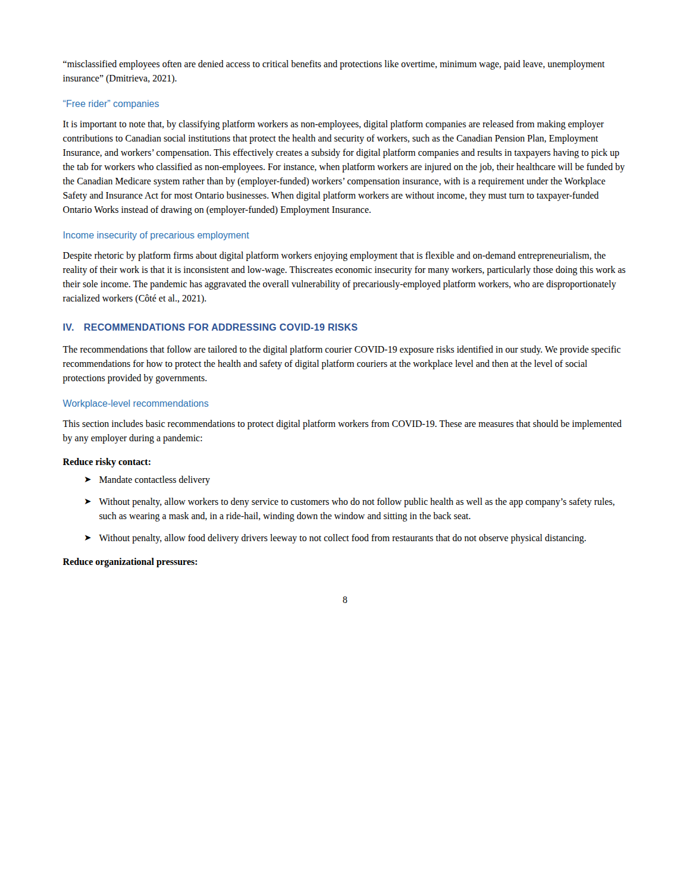“misclassified employees often are denied access to critical benefits and protections like overtime, minimum wage, paid leave, unemployment insurance” (Dmitrieva, 2021).
“Free rider” companies
It is important to note that, by classifying platform workers as non-employees, digital platform companies are released from making employer contributions to Canadian social institutions that protect the health and security of workers, such as the Canadian Pension Plan, Employment Insurance, and workers’ compensation. This effectively creates a subsidy for digital platform companies and results in taxpayers having to pick up the tab for workers who classified as non-employees. For instance, when platform workers are injured on the job, their healthcare will be funded by the Canadian Medicare system rather than by (employer-funded) workers’ compensation insurance, with is a requirement under the Workplace Safety and Insurance Act for most Ontario businesses. When digital platform workers are without income, they must turn to taxpayer-funded Ontario Works instead of drawing on (employer-funded) Employment Insurance.
Income insecurity of precarious employment
Despite rhetoric by platform firms about digital platform workers enjoying employment that is flexible and on-demand entrepreneurialism, the reality of their work is that it is inconsistent and low-wage. Thiscreates economic insecurity for many workers, particularly those doing this work as their sole income. The pandemic has aggravated the overall vulnerability of precariously-employed platform workers, who are disproportionately racialized workers (Côté et al., 2021).
IV. RECOMMENDATIONS FOR ADDRESSING COVID-19 RISKS
The recommendations that follow are tailored to the digital platform courier COVID-19 exposure risks identified in our study. We provide specific recommendations for how to protect the health and safety of digital platform couriers at the workplace level and then at the level of social protections provided by governments.
Workplace-level recommendations
This section includes basic recommendations to protect digital platform workers from COVID-19. These are measures that should be implemented by any employer during a pandemic:
Reduce risky contact:
Mandate contactless delivery
Without penalty, allow workers to deny service to customers who do not follow public health as well as the app company’s safety rules, such as wearing a mask and, in a ride-hail, winding down the window and sitting in the back seat.
Without penalty, allow food delivery drivers leeway to not collect food from restaurants that do not observe physical distancing.
Reduce organizational pressures:
8